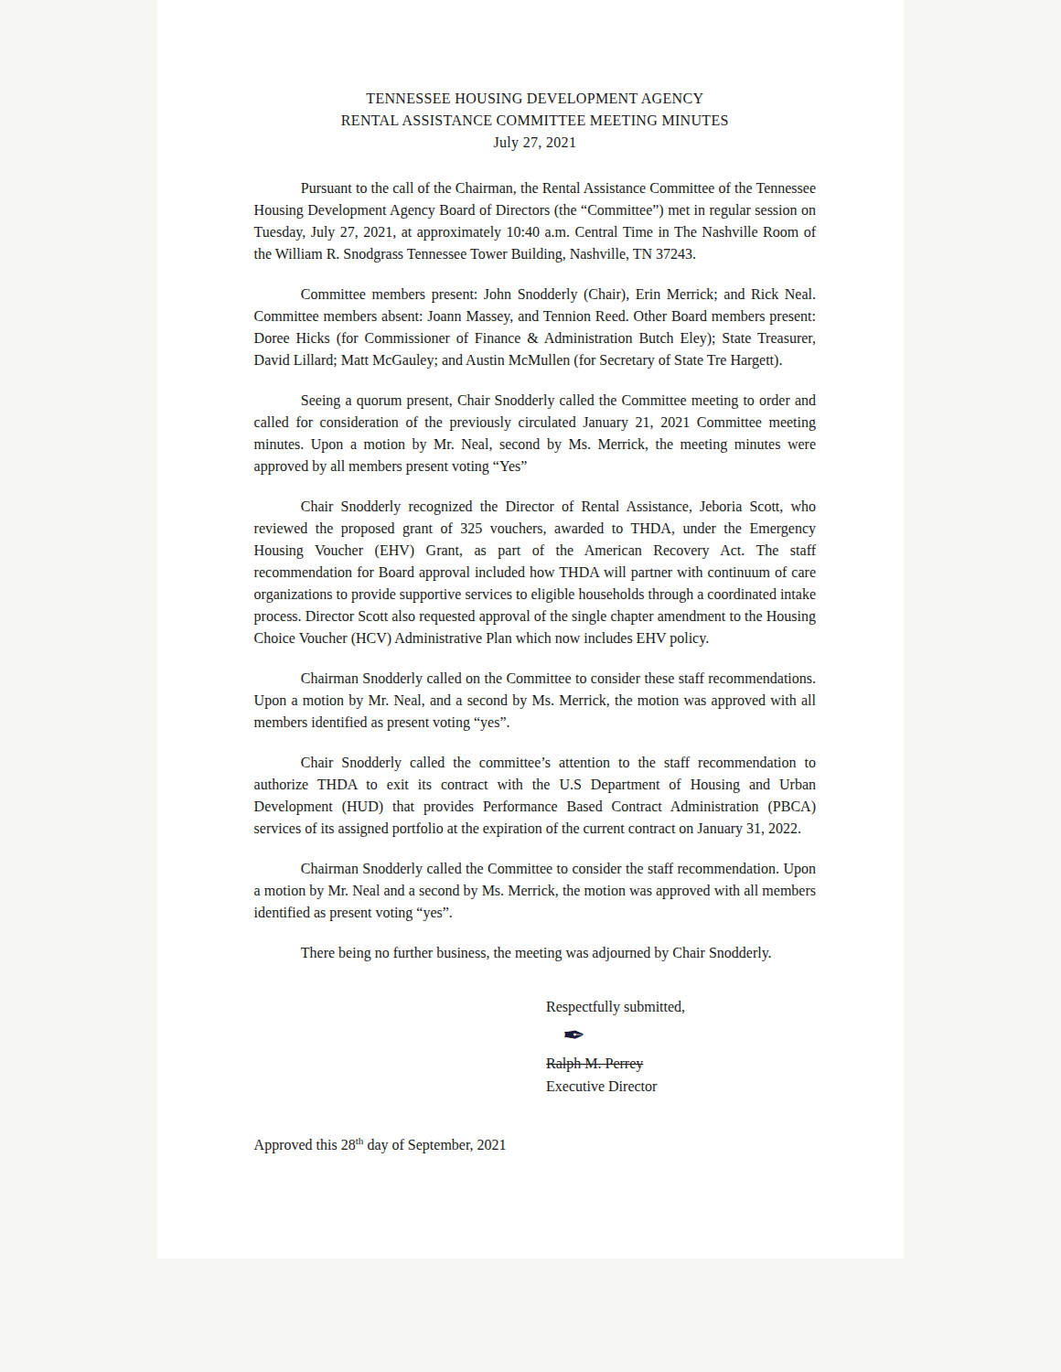TENNESSEE HOUSING DEVELOPMENT AGENCY
RENTAL ASSISTANCE COMMITTEE MEETING MINUTES
July 27, 2021
Pursuant to the call of the Chairman, the Rental Assistance Committee of the Tennessee Housing Development Agency Board of Directors (the “Committee”) met in regular session on Tuesday, July 27, 2021, at approximately 10:40 a.m. Central Time in The Nashville Room of the William R. Snodgrass Tennessee Tower Building, Nashville, TN 37243.
Committee members present: John Snodderly (Chair), Erin Merrick; and Rick Neal. Committee members absent: Joann Massey, and Tennion Reed. Other Board members present: Doree Hicks (for Commissioner of Finance & Administration Butch Eley); State Treasurer, David Lillard; Matt McGauley; and Austin McMullen (for Secretary of State Tre Hargett).
Seeing a quorum present, Chair Snodderly called the Committee meeting to order and called for consideration of the previously circulated January 21, 2021 Committee meeting minutes. Upon a motion by Mr. Neal, second by Ms. Merrick, the meeting minutes were approved by all members present voting “Yes”
Chair Snodderly recognized the Director of Rental Assistance, Jeboria Scott, who reviewed the proposed grant of 325 vouchers, awarded to THDA, under the Emergency Housing Voucher (EHV) Grant, as part of the American Recovery Act. The staff recommendation for Board approval included how THDA will partner with continuum of care organizations to provide supportive services to eligible households through a coordinated intake process. Director Scott also requested approval of the single chapter amendment to the Housing Choice Voucher (HCV) Administrative Plan which now includes EHV policy.
Chairman Snodderly called on the Committee to consider these staff recommendations. Upon a motion by Mr. Neal, and a second by Ms. Merrick, the motion was approved with all members identified as present voting “yes”.
Chair Snodderly called the committee’s attention to the staff recommendation to authorize THDA to exit its contract with the U.S Department of Housing and Urban Development (HUD) that provides Performance Based Contract Administration (PBCA) services of its assigned portfolio at the expiration of the current contract on January 31, 2022.
Chairman Snodderly called the Committee to consider the staff recommendation. Upon a motion by Mr. Neal and a second by Ms. Merrick, the motion was approved with all members identified as present voting “yes”.
There being no further business, the meeting was adjourned by Chair Snodderly.
Respectfully submitted,
✒
Ralph M. Perrey
Executive Director
Approved this 28th day of September, 2021